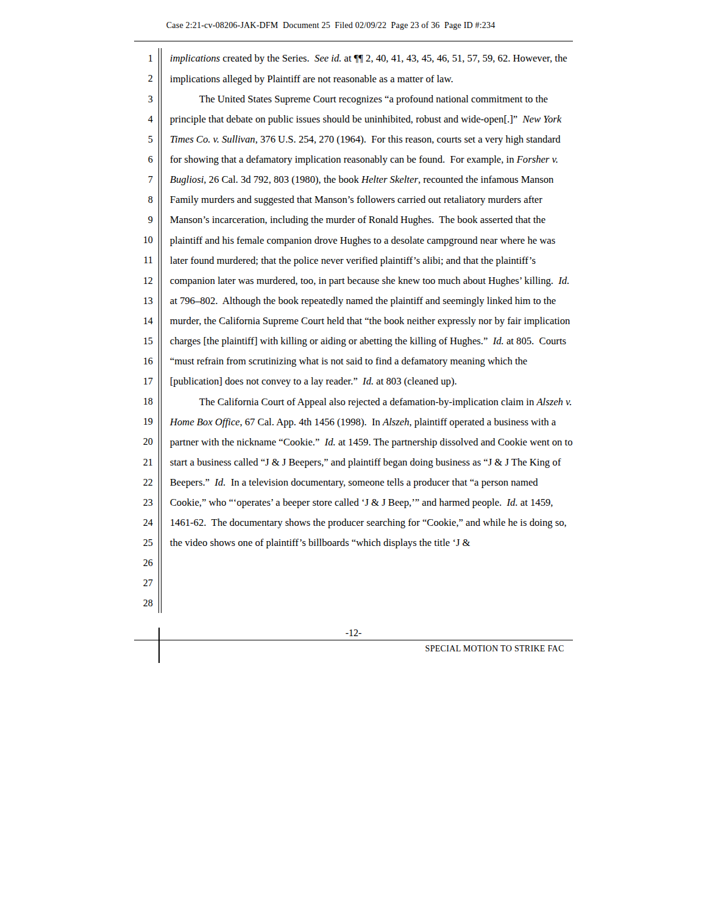Case 2:21-cv-08206-JAK-DFM Document 25 Filed 02/09/22 Page 23 of 36 Page ID #:234
1
2
3
4
5
6
7
8
9
10
11
12
13
14
15
16
17
18
19
20
21
22
23
24
25
26
27
28
implications created by the Series. See id. at ¶¶ 2, 40, 41, 43, 45, 46, 51, 57, 59, 62. However, the implications alleged by Plaintiff are not reasonable as a matter of law.
The United States Supreme Court recognizes “a profound national commitment to the principle that debate on public issues should be uninhibited, robust and wide-open[.]” New York Times Co. v. Sullivan, 376 U.S. 254, 270 (1964). For this reason, courts set a very high standard for showing that a defamatory implication reasonably can be found. For example, in Forsher v. Bugliosi, 26 Cal. 3d 792, 803 (1980), the book Helter Skelter, recounted the infamous Manson Family murders and suggested that Manson’s followers carried out retaliatory murders after Manson’s incarceration, including the murder of Ronald Hughes. The book asserted that the plaintiff and his female companion drove Hughes to a desolate campground near where he was later found murdered; that the police never verified plaintiff’s alibi; and that the plaintiff’s companion later was murdered, too, in part because she knew too much about Hughes’ killing. Id. at 796–802. Although the book repeatedly named the plaintiff and seemingly linked him to the murder, the California Supreme Court held that “the book neither expressly nor by fair implication charges [the plaintiff] with killing or aiding or abetting the killing of Hughes.” Id. at 805. Courts “must refrain from scrutinizing what is not said to find a defamatory meaning which the [publication] does not convey to a lay reader.” Id. at 803 (cleaned up).
The California Court of Appeal also rejected a defamation-by-implication claim in Alszeh v. Home Box Office, 67 Cal. App. 4th 1456 (1998). In Alszeh, plaintiff operated a business with a partner with the nickname “Cookie.” Id. at 1459. The partnership dissolved and Cookie went on to start a business called “J & J Beepers,” and plaintiff began doing business as “J & J The King of Beepers.” Id. In a television documentary, someone tells a producer that “a person named Cookie,” who “‘operates’ a beeper store called ‘J & J Beep,’” and harmed people. Id. at 1459, 1461-62. The documentary shows the producer searching for “Cookie,” and while he is doing so, the video shows one of plaintiff’s billboards “which displays the title ‘J &
-12-
SPECIAL MOTION TO STRIKE FAC